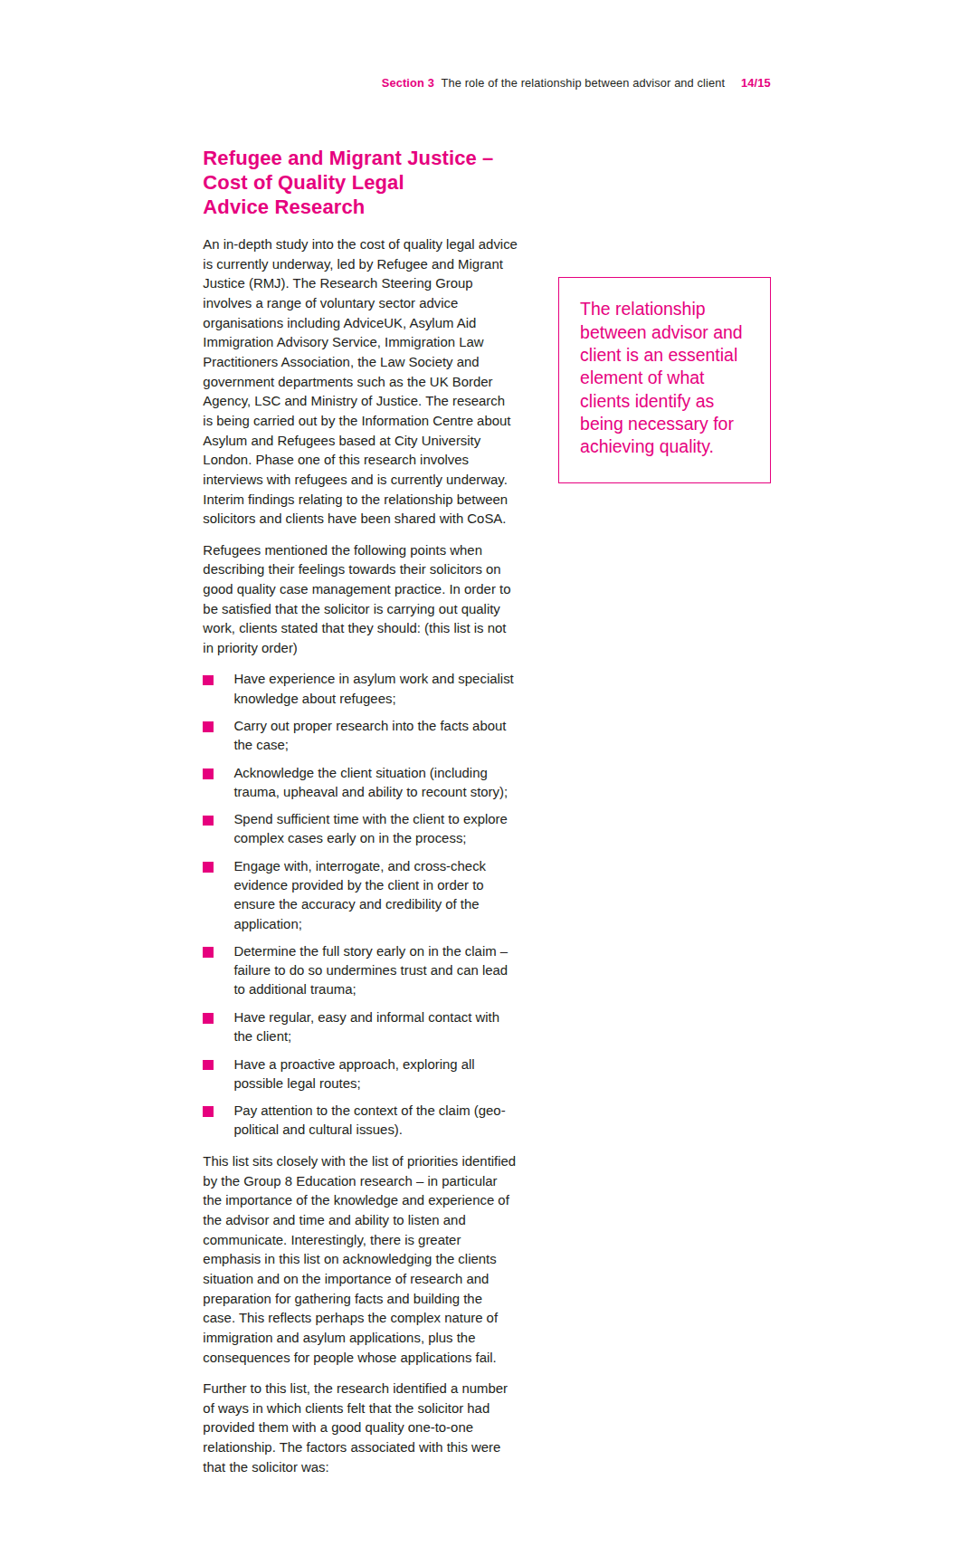Section 3 The role of the relationship between advisor and client 14/15
Refugee and Migrant Justice – Cost of Quality Legal
Advice Research
An in-depth study into the cost of quality legal advice is currently underway, led by Refugee and Migrant Justice (RMJ). The Research Steering Group involves a range of voluntary sector advice organisations including AdviceUK, Asylum Aid Immigration Advisory Service, Immigration Law Practitioners Association, the Law Society and government departments such as the UK Border Agency, LSC and Ministry of Justice. The research is being carried out by the Information Centre about Asylum and Refugees based at City University London. Phase one of this research involves interviews with refugees and is currently underway. Interim findings relating to the relationship between solicitors and clients have been shared with CoSA.
Refugees mentioned the following points when describing their feelings towards their solicitors on good quality case management practice. In order to be satisfied that the solicitor is carrying out quality work, clients stated that they should: (this list is not in priority order)
Have experience in asylum work and specialist knowledge about refugees;
Carry out proper research into the facts about the case;
Acknowledge the client situation (including trauma, upheaval and ability to recount story);
Spend sufficient time with the client to explore complex cases early on in the process;
Engage with, interrogate, and cross-check evidence provided by the client in order to ensure the accuracy and credibility of the application;
Determine the full story early on in the claim – failure to do so undermines trust and can lead to additional trauma;
Have regular, easy and informal contact with the client;
Have a proactive approach, exploring all possible legal routes;
Pay attention to the context of the claim (geo-political and cultural issues).
This list sits closely with the list of priorities identified by the Group 8 Education research – in particular the importance of the knowledge and experience of the advisor and time and ability to listen and communicate. Interestingly, there is greater emphasis in this list on acknowledging the clients situation and on the importance of research and preparation for gathering facts and building the case. This reflects perhaps the complex nature of immigration and asylum applications, plus the consequences for people whose applications fail.
Further to this list, the research identified a number of ways in which clients felt that the solicitor had provided them with a good quality one-to-one relationship. The factors associated with this were that the solicitor was:
The relationship between advisor and client is an essential element of what clients identify as being necessary for achieving quality.